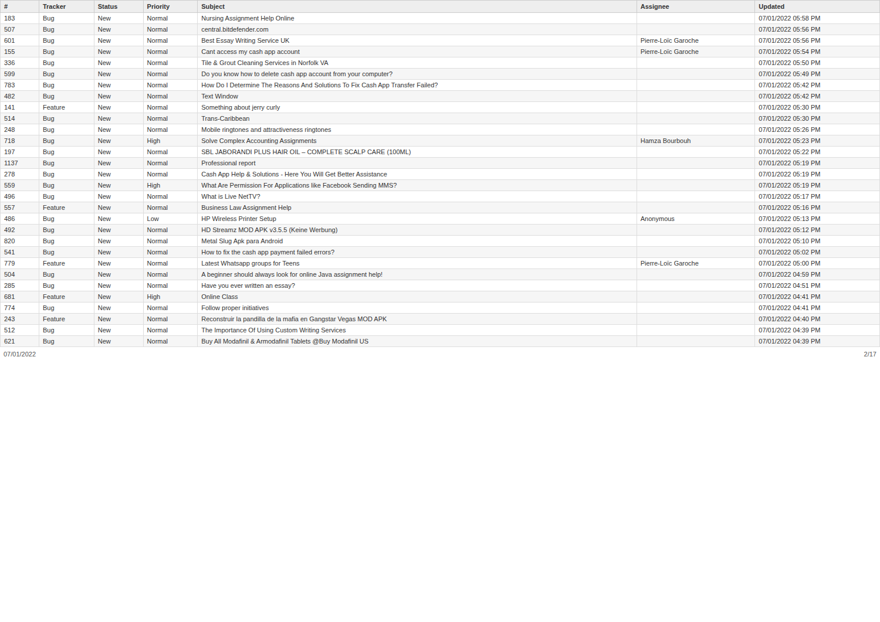| # | Tracker | Status | Priority | Subject | Assignee | Updated |
| --- | --- | --- | --- | --- | --- | --- |
| 183 | Bug | New | Normal | Nursing Assignment Help Online | | 07/01/2022 05:58 PM |
| 507 | Bug | New | Normal | central.bitdefender.com | | 07/01/2022 05:56 PM |
| 601 | Bug | New | Normal | Best Essay Writing Service UK | Pierre-Loïc Garoche | 07/01/2022 05:56 PM |
| 155 | Bug | New | Normal | Cant access my cash app account | Pierre-Loïc Garoche | 07/01/2022 05:54 PM |
| 336 | Bug | New | Normal | Tile & Grout Cleaning Services in Norfolk VA | | 07/01/2022 05:50 PM |
| 599 | Bug | New | Normal | Do you know how to delete cash app account from your computer? | | 07/01/2022 05:49 PM |
| 783 | Bug | New | Normal | How Do I Determine The Reasons And Solutions To Fix Cash App Transfer Failed? | | 07/01/2022 05:42 PM |
| 482 | Bug | New | Normal | Text Window | | 07/01/2022 05:42 PM |
| 141 | Feature | New | Normal | Something about jerry curly | | 07/01/2022 05:30 PM |
| 514 | Bug | New | Normal | Trans-Caribbean | | 07/01/2022 05:30 PM |
| 248 | Bug | New | Normal | Mobile ringtones and attractiveness ringtones | | 07/01/2022 05:26 PM |
| 718 | Bug | New | High | Solve Complex Accounting Assignments | Hamza Bourbouh | 07/01/2022 05:23 PM |
| 197 | Bug | New | Normal | SBL JABORANDI PLUS HAIR OIL – COMPLETE SCALP CARE (100ML) | | 07/01/2022 05:22 PM |
| 1137 | Bug | New | Normal | Professional report | | 07/01/2022 05:19 PM |
| 278 | Bug | New | Normal | Cash App Help & Solutions - Here You Will Get Better Assistance | | 07/01/2022 05:19 PM |
| 559 | Bug | New | High | What Are Permission For Applications like Facebook Sending MMS? | | 07/01/2022 05:19 PM |
| 496 | Bug | New | Normal | What is Live NetTV? | | 07/01/2022 05:17 PM |
| 557 | Feature | New | Normal | Business Law Assignment Help | | 07/01/2022 05:16 PM |
| 486 | Bug | New | Low | HP Wireless Printer Setup | Anonymous | 07/01/2022 05:13 PM |
| 492 | Bug | New | Normal | HD Streamz MOD APK v3.5.5 (Keine Werbung) | | 07/01/2022 05:12 PM |
| 820 | Bug | New | Normal | Metal Slug Apk para Android | | 07/01/2022 05:10 PM |
| 541 | Bug | New | Normal | How to fix the cash app payment failed errors? | | 07/01/2022 05:02 PM |
| 779 | Feature | New | Normal | Latest Whatsapp groups for Teens | Pierre-Loïc Garoche | 07/01/2022 05:00 PM |
| 504 | Bug | New | Normal | A beginner should always look for online Java assignment help! | | 07/01/2022 04:59 PM |
| 285 | Bug | New | Normal | Have you ever written an essay? | | 07/01/2022 04:51 PM |
| 681 | Feature | New | High | Online Class | | 07/01/2022 04:41 PM |
| 774 | Bug | New | Normal | Follow proper initiatives | | 07/01/2022 04:41 PM |
| 243 | Feature | New | Normal | Reconstruir la pandilla de la mafia en Gangstar Vegas MOD APK | | 07/01/2022 04:40 PM |
| 512 | Bug | New | Normal | The Importance Of Using Custom Writing Services | | 07/01/2022 04:39 PM |
| 621 | Bug | New | Normal | Buy All Modafinil & Armodafinil Tablets @Buy Modafinil US | | 07/01/2022 04:39 PM |
07/01/2022 2/17